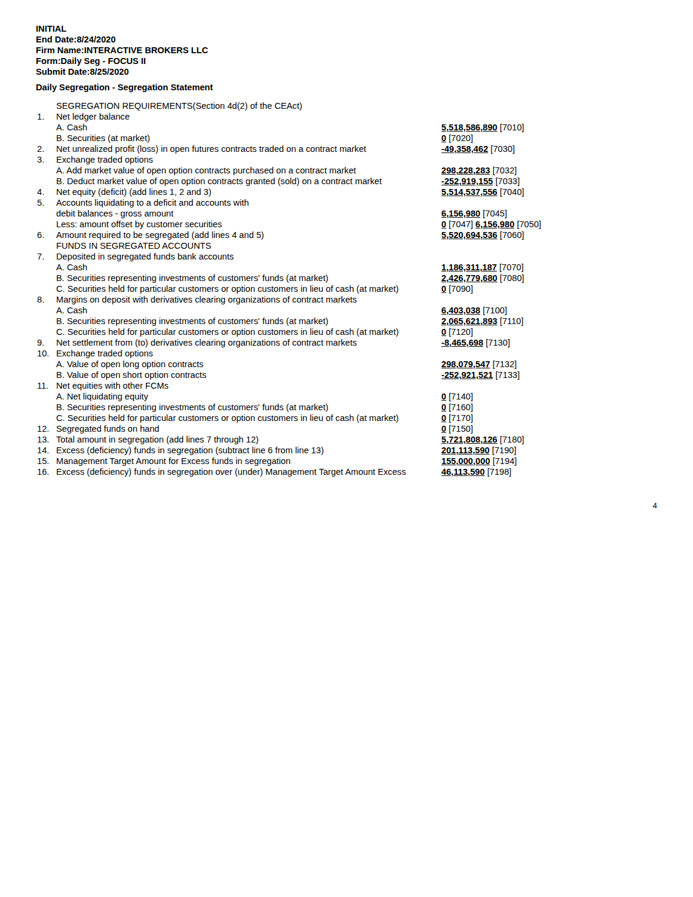INITIAL
End Date:8/24/2020
Firm Name:INTERACTIVE BROKERS LLC
Form:Daily Seg - FOCUS II
Submit Date:8/25/2020
Daily Segregation - Segregation Statement
| | SEGREGATION REQUIREMENTS(Section 4d(2) of the CEAct) | |
| 1. | Net ledger balance | |
| | A. Cash | 5,518,586,890 [7010] |
| | B. Securities (at market) | 0 [7020] |
| 2. | Net unrealized profit (loss) in open futures contracts traded on a contract market | -49,358,462 [7030] |
| 3. | Exchange traded options | |
| | A. Add market value of open option contracts purchased on a contract market | 298,228,283 [7032] |
| | B. Deduct market value of open option contracts granted (sold) on a contract market | -252,919,155 [7033] |
| 4. | Net equity (deficit) (add lines 1, 2 and 3) | 5,514,537,556 [7040] |
| 5. | Accounts liquidating to a deficit and accounts with | |
| | debit balances - gross amount | 6,156,980 [7045] |
| | Less: amount offset by customer securities | 0 [7047] 6,156,980 [7050] |
| 6. | Amount required to be segregated (add lines 4 and 5) | 5,520,694,536 [7060] |
| | FUNDS IN SEGREGATED ACCOUNTS | |
| 7. | Deposited in segregated funds bank accounts | |
| | A. Cash | 1,186,311,187 [7070] |
| | B. Securities representing investments of customers' funds (at market) | 2,426,779,680 [7080] |
| | C. Securities held for particular customers or option customers in lieu of cash (at market) | 0 [7090] |
| 8. | Margins on deposit with derivatives clearing organizations of contract markets | |
| | A. Cash | 6,403,038 [7100] |
| | B. Securities representing investments of customers' funds (at market) | 2,065,621,893 [7110] |
| | C. Securities held for particular customers or option customers in lieu of cash (at market) | 0 [7120] |
| 9. | Net settlement from (to) derivatives clearing organizations of contract markets | -8,465,698 [7130] |
| 10. | Exchange traded options | |
| | A. Value of open long option contracts | 298,079,547 [7132] |
| | B. Value of open short option contracts | -252,921,521 [7133] |
| 11. | Net equities with other FCMs | |
| | A. Net liquidating equity | 0 [7140] |
| | B. Securities representing investments of customers' funds (at market) | 0 [7160] |
| | C. Securities held for particular customers or option customers in lieu of cash (at market) | 0 [7170] |
| 12. | Segregated funds on hand | 0 [7150] |
| 13. | Total amount in segregation (add lines 7 through 12) | 5,721,808,126 [7180] |
| 14. | Excess (deficiency) funds in segregation (subtract line 6 from line 13) | 201,113,590 [7190] |
| 15. | Management Target Amount for Excess funds in segregation | 155,000,000 [7194] |
| 16. | Excess (deficiency) funds in segregation over (under) Management Target Amount Excess | 46,113,590 [7198] |
4